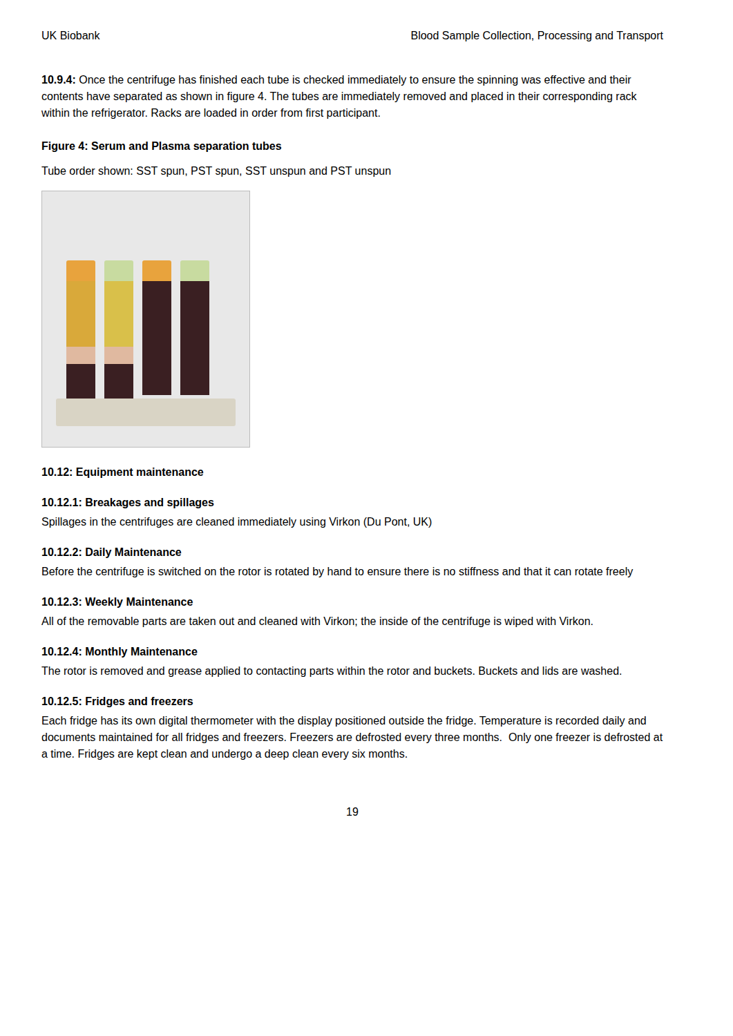UK Biobank
Blood Sample Collection, Processing and Transport
10.9.4: Once the centrifuge has finished each tube is checked immediately to ensure the spinning was effective and their contents have separated as shown in figure 4. The tubes are immediately removed and placed in their corresponding rack within the refrigerator. Racks are loaded in order from first participant.
Figure 4: Serum and Plasma separation tubes
Tube order shown: SST spun, PST spun, SST unspun and PST unspun
10.12: Equipment maintenance
10.12.1: Breakages and spillages
Spillages in the centrifuges are cleaned immediately using Virkon (Du Pont, UK)
10.12.2: Daily Maintenance
Before the centrifuge is switched on the rotor is rotated by hand to ensure there is no stiffness and that it can rotate freely
10.12.3: Weekly Maintenance
All of the removable parts are taken out and cleaned with Virkon; the inside of the centrifuge is wiped with Virkon.
10.12.4: Monthly Maintenance
The rotor is removed and grease applied to contacting parts within the rotor and buckets. Buckets and lids are washed.
10.12.5: Fridges and freezers
Each fridge has its own digital thermometer with the display positioned outside the fridge. Temperature is recorded daily and documents maintained for all fridges and freezers. Freezers are defrosted every three months. Only one freezer is defrosted at a time. Fridges are kept clean and undergo a deep clean every six months.
19